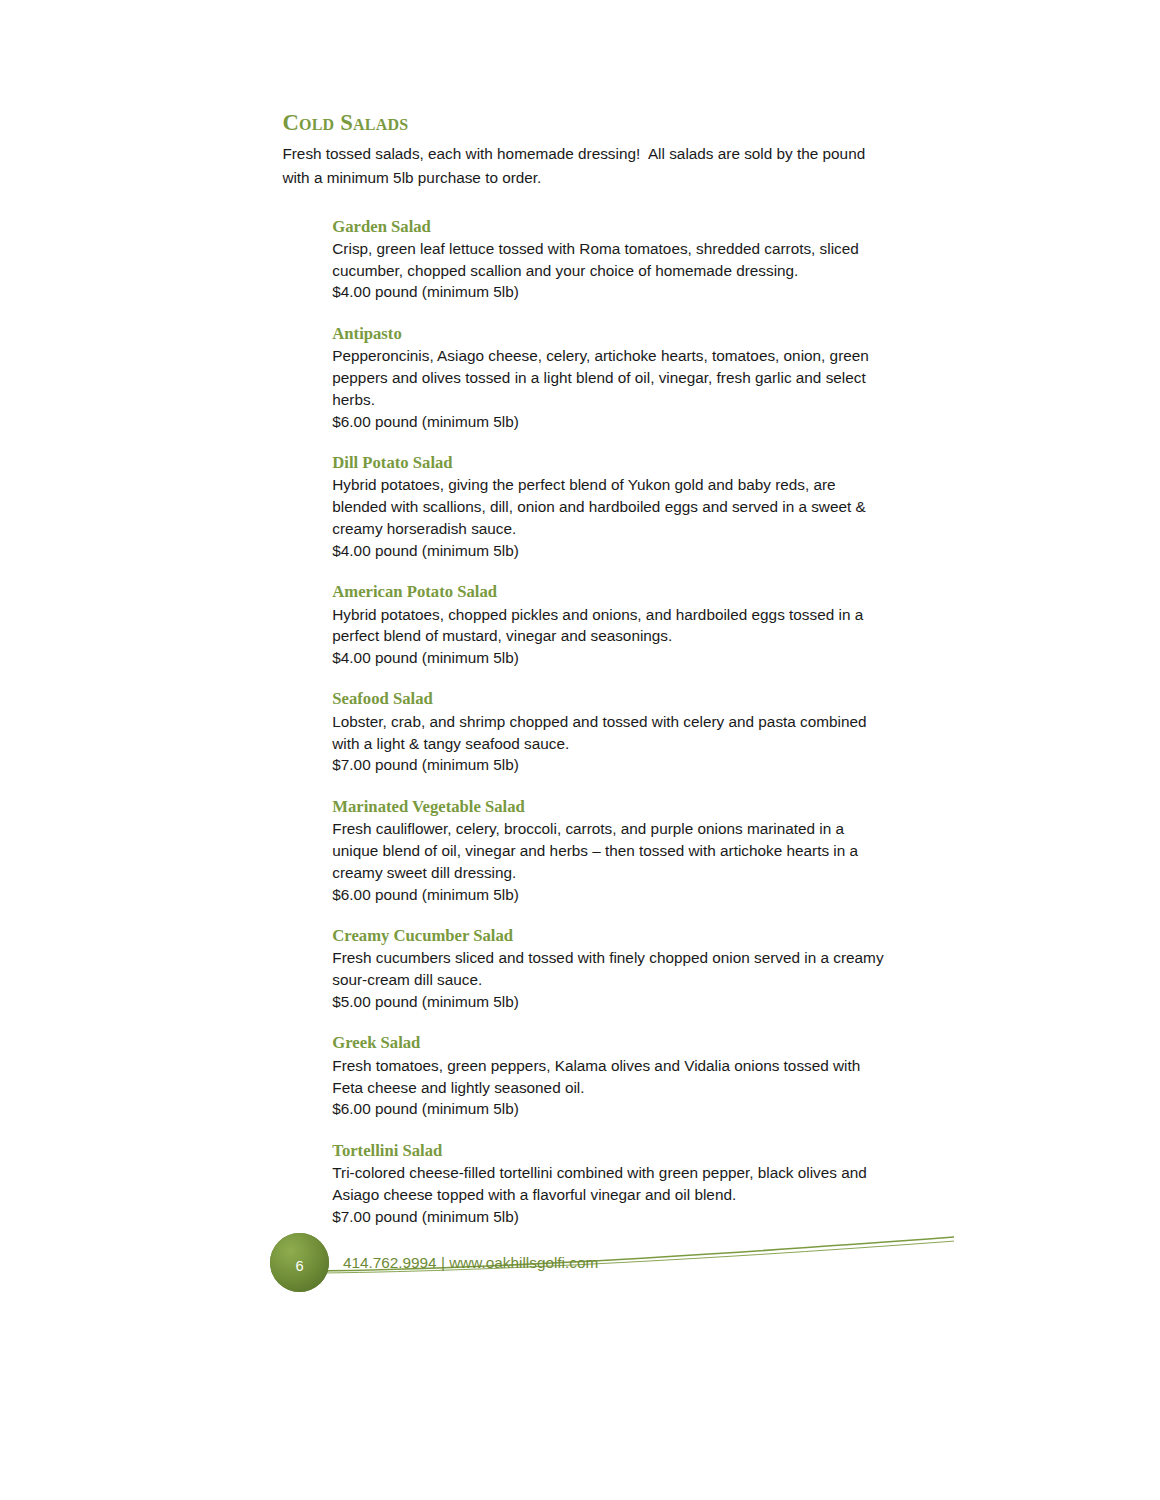Cold Salads
Fresh tossed salads, each with homemade dressing! All salads are sold by the pound with a minimum 5lb purchase to order.
Garden Salad
Crisp, green leaf lettuce tossed with Roma tomatoes, shredded carrots, sliced cucumber, chopped scallion and your choice of homemade dressing. $4.00 pound (minimum 5lb)
Antipasto
Pepperoncinis, Asiago cheese, celery, artichoke hearts, tomatoes, onion, green peppers and olives tossed in a light blend of oil, vinegar, fresh garlic and select herbs. $6.00 pound (minimum 5lb)
Dill Potato Salad
Hybrid potatoes, giving the perfect blend of Yukon gold and baby reds, are blended with scallions, dill, onion and hardboiled eggs and served in a sweet & creamy horseradish sauce. $4.00 pound (minimum 5lb)
American Potato Salad
Hybrid potatoes, chopped pickles and onions, and hardboiled eggs tossed in a perfect blend of mustard, vinegar and seasonings. $4.00 pound (minimum 5lb)
Seafood Salad
Lobster, crab, and shrimp chopped and tossed with celery and pasta combined with a light & tangy seafood sauce. $7.00 pound (minimum 5lb)
Marinated Vegetable Salad
Fresh cauliflower, celery, broccoli, carrots, and purple onions marinated in a unique blend of oil, vinegar and herbs – then tossed with artichoke hearts in a creamy sweet dill dressing. $6.00 pound (minimum 5lb)
Creamy Cucumber Salad
Fresh cucumbers sliced and tossed with finely chopped onion served in a creamy sour-cream dill sauce. $5.00 pound (minimum 5lb)
Greek Salad
Fresh tomatoes, green peppers, Kalama olives and Vidalia onions tossed with Feta cheese and lightly seasoned oil. $6.00 pound (minimum 5lb)
Tortellini Salad
Tri-colored cheese-filled tortellini combined with green pepper, black olives and Asiago cheese topped with a flavorful vinegar and oil blend. $7.00 pound (minimum 5lb)
6
414.762.9994 | www.oakhillsgolfi.com